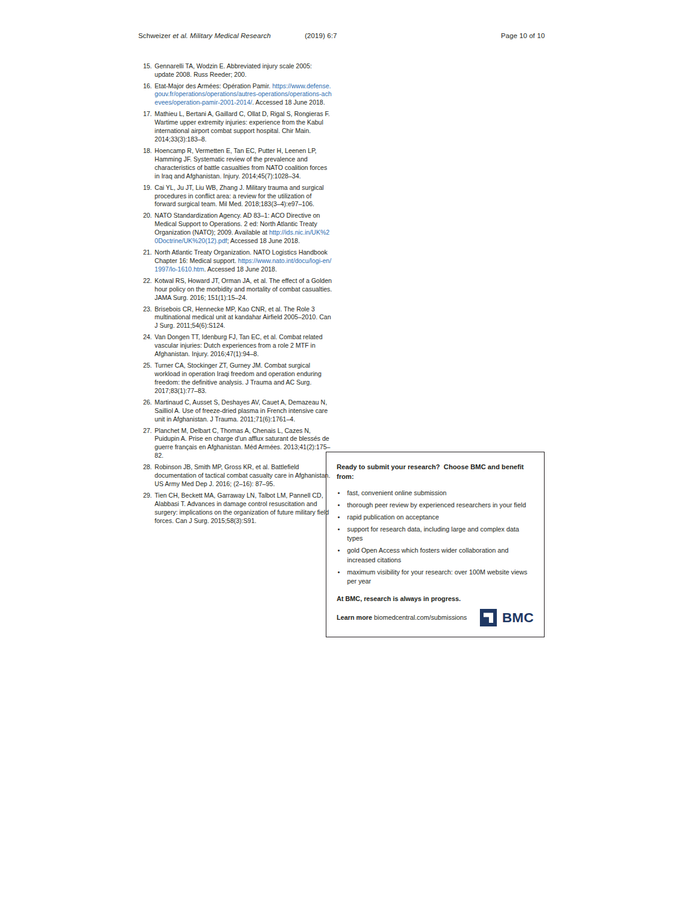Schweizer et al. Military Medical Research (2019) 6:7
Page 10 of 10
15. Gennarelli TA, Wodzin E. Abbreviated injury scale 2005: update 2008. Russ Reeder; 200.
16. Etat-Major des Armées: Opération Pamir. https://www.defense.gouv.fr/operations/operations/autres-operations/operations-achevees/operation-pamir-2001-2014/. Accessed 18 June 2018.
17. Mathieu L, Bertani A, Gaillard C, Ollat D, Rigal S, Rongieras F. Wartime upper extremity injuries: experience from the Kabul international airport combat support hospital. Chir Main. 2014;33(3):183–8.
18. Hoencamp R, Vermetten E, Tan EC, Putter H, Leenen LP, Hamming JF. Systematic review of the prevalence and characteristics of battle casualties from NATO coalition forces in Iraq and Afghanistan. Injury. 2014;45(7):1028–34.
19. Cai YL, Ju JT, Liu WB, Zhang J. Military trauma and surgical procedures in conflict area: a review for the utilization of forward surgical team. Mil Med. 2018;183(3–4):e97–106.
20. NATO Standardization Agency. AD 83–1: ACO Directive on Medical Support to Operations. 2 ed: North Atlantic Treaty Organization (NATO); 2009. Available at http://ids.nic.in/UK%20Doctrine/UK%20(12).pdf; Accessed 18 June 2018.
21. North Atlantic Treaty Organization. NATO Logistics Handbook Chapter 16: Medical support. https://www.nato.int/docu/logi-en/1997/lo-1610.htm. Accessed 18 June 2018.
22. Kotwal RS, Howard JT, Orman JA, et al. The effect of a Golden hour policy on the morbidity and mortality of combat casualties. JAMA Surg. 2016; 151(1):15–24.
23. Brisebois CR, Hennecke MP, Kao CNR, et al. The Role 3 multinational medical unit at kandahar Airfield 2005–2010. Can J Surg. 2011;54(6):S124.
24. Van Dongen TT, Idenburg FJ, Tan EC, et al. Combat related vascular injuries: Dutch experiences from a role 2 MTF in Afghanistan. Injury. 2016;47(1):94–8.
25. Turner CA, Stockinger ZT, Gurney JM. Combat surgical workload in operation Iraqi freedom and operation enduring freedom: the definitive analysis. J Trauma and AC Surg. 2017;83(1):77–83.
26. Martinaud C, Ausset S, Deshayes AV, Cauet A, Demazeau N, Sailliol A. Use of freeze-dried plasma in French intensive care unit in Afghanistan. J Trauma. 2011;71(6):1761–4.
27. Planchet M, Delbart C, Thomas A, Chenais L, Cazes N, Puidupin A. Prise en charge d'un afflux saturant de blessés de guerre français en Afghanistan. Méd Armées. 2013;41(2):175–82.
28. Robinson JB, Smith MP, Gross KR, et al. Battlefield documentation of tactical combat casualty care in Afghanistan. US Army Med Dep J. 2016; (2–16): 87–95.
29. Tien CH, Beckett MA, Garraway LN, Talbot LM, Pannell CD, Alabbasi T. Advances in damage control resuscitation and surgery: implications on the organization of future military field forces. Can J Surg. 2015;58(3):S91.
Ready to submit your research? Choose BMC and benefit from:
fast, convenient online submission
thorough peer review by experienced researchers in your field
rapid publication on acceptance
support for research data, including large and complex data types
gold Open Access which fosters wider collaboration and increased citations
maximum visibility for your research: over 100M website views per year
At BMC, research is always in progress.
Learn more biomedcentral.com/submissions
BMC